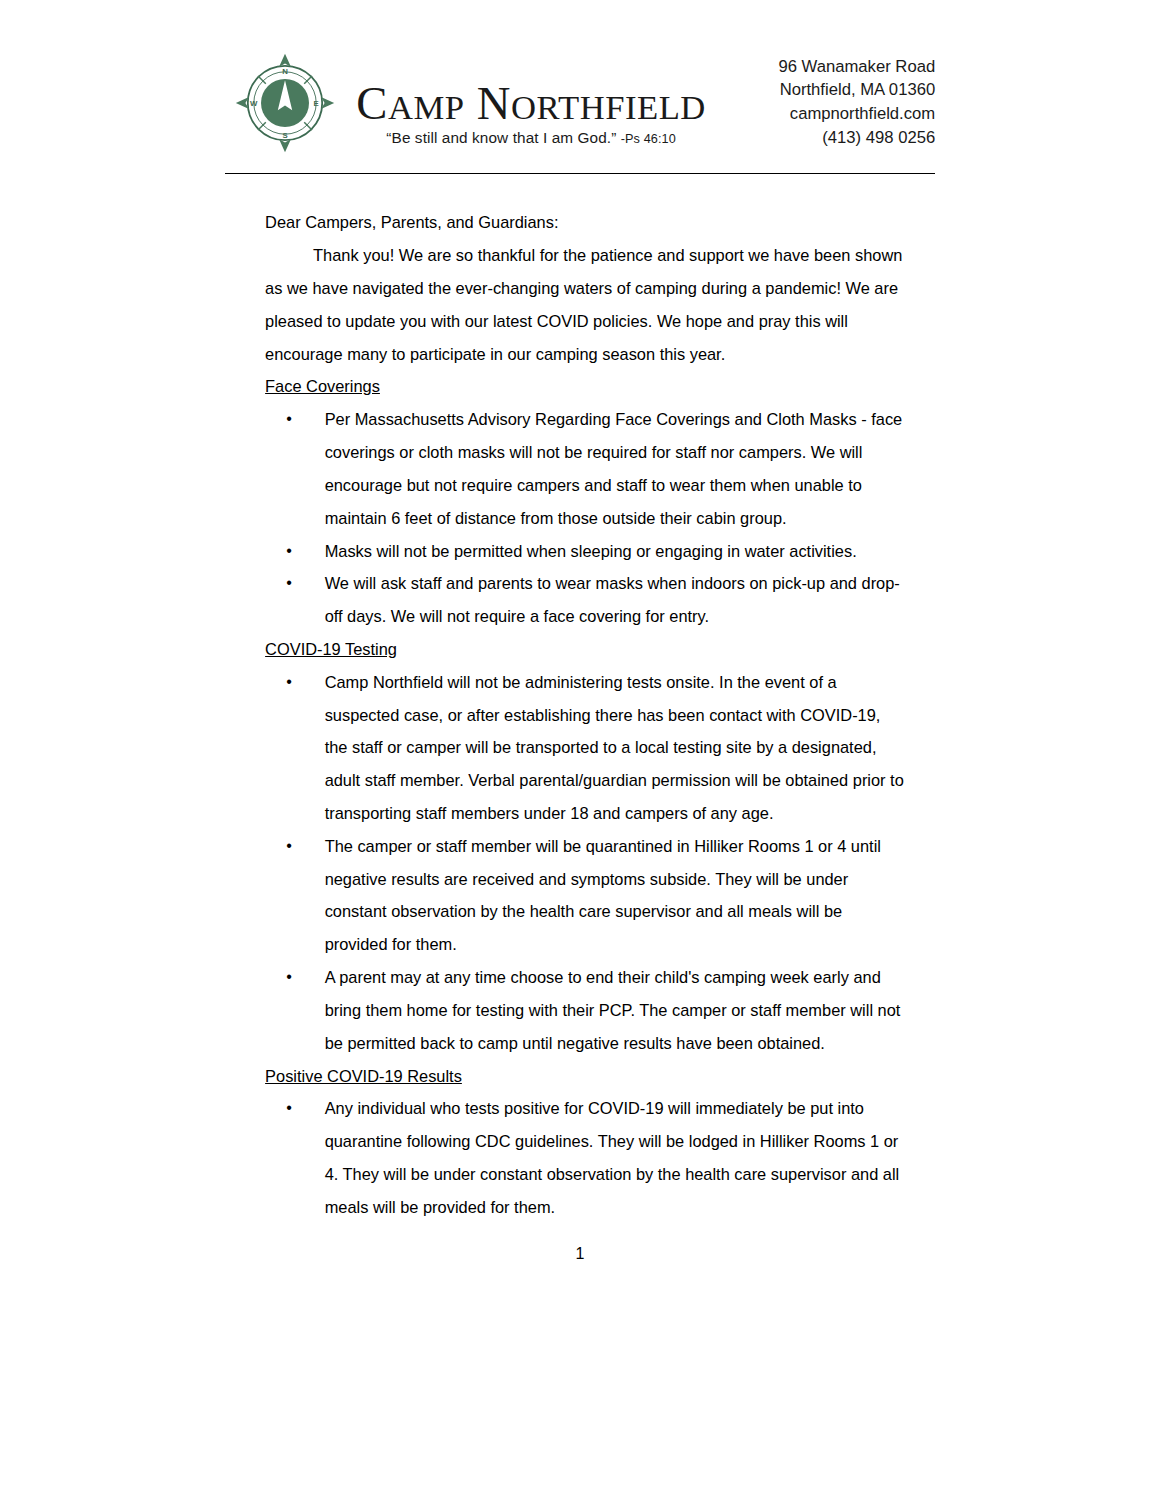N S W E
CAMP NORTHFIELD
“Be still and know that I am God.” -Ps 46:10
96 Wanamaker Road
Northfield, MA 01360
campnorthfield.com
(413) 498 0256
Dear Campers, Parents, and Guardians:
Thank you! We are so thankful for the patience and support we have been shown as we have navigated the ever-changing waters of camping during a pandemic! We are pleased to update you with our latest COVID policies. We hope and pray this will encourage many to participate in our camping season this year.
Face Coverings
Per Massachusetts Advisory Regarding Face Coverings and Cloth Masks - face coverings or cloth masks will not be required for staff nor campers. We will encourage but not require campers and staff to wear them when unable to maintain 6 feet of distance from those outside their cabin group.
Masks will not be permitted when sleeping or engaging in water activities.
We will ask staff and parents to wear masks when indoors on pick-up and drop-off days. We will not require a face covering for entry.
COVID-19 Testing
Camp Northfield will not be administering tests onsite. In the event of a suspected case, or after establishing there has been contact with COVID-19, the staff or camper will be transported to a local testing site by a designated, adult staff member. Verbal parental/guardian permission will be obtained prior to transporting staff members under 18 and campers of any age.
The camper or staff member will be quarantined in Hilliker Rooms 1 or 4 until negative results are received and symptoms subside. They will be under constant observation by the health care supervisor and all meals will be provided for them.
A parent may at any time choose to end their child's camping week early and bring them home for testing with their PCP. The camper or staff member will not be permitted back to camp until negative results have been obtained.
Positive COVID-19 Results
Any individual who tests positive for COVID-19 will immediately be put into quarantine following CDC guidelines. They will be lodged in Hilliker Rooms 1 or 4. They will be under constant observation by the health care supervisor and all meals will be provided for them.
1